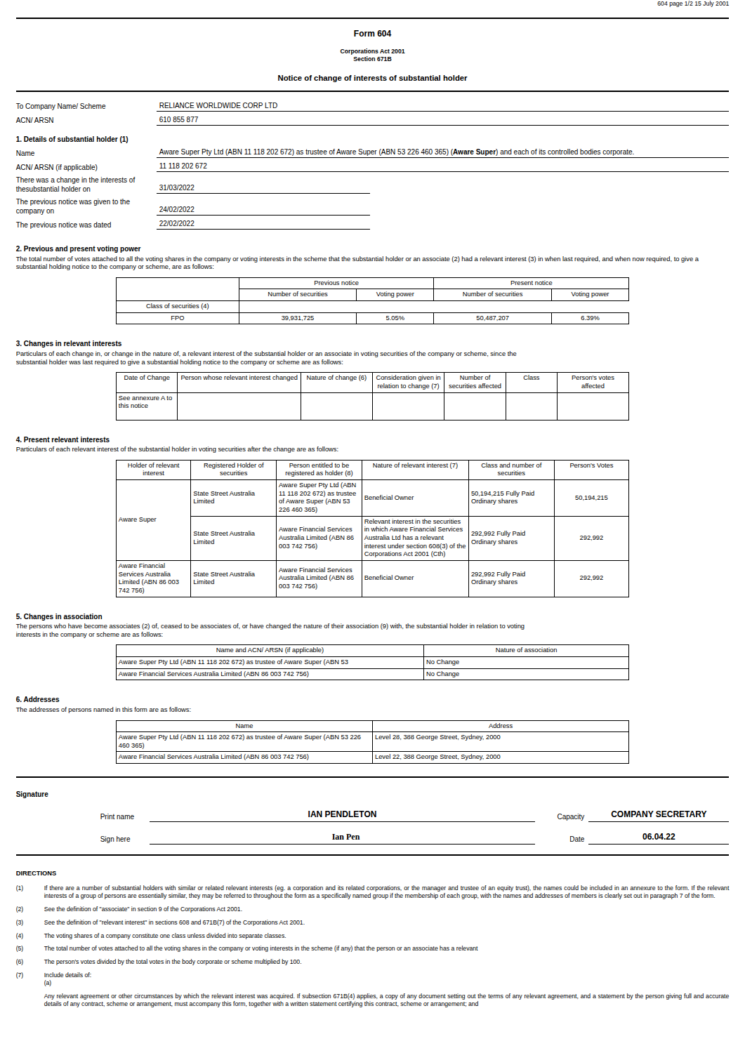604 page 1/2 15 July 2001
Form 604
Corporations Act 2001
Section 671B
Notice of change of interests of substantial holder
To Company Name/ Scheme
RELIANCE WORLDWIDE CORP LTD
ACN/ ARSN
610 855 877
1. Details of substantial holder (1)
Name
Aware Super Pty Ltd (ABN 11 118 202 672) as trustee of Aware Super (ABN 53 226 460 365) (Aware Super) and each of its controlled bodies corporate.
ACN/ ARSN (if applicable)
11 118 202 672
There was a change in the interests of thesubstantial holder on
31/03/2022
The previous notice was given to the company on
24/02/2022
The previous notice was dated
22/02/2022
2. Previous and present voting power
The total number of votes attached to all the voting shares in the company or voting interests in the scheme that the substantial holder or an associate (2) had a relevant interest (3) in when last required, and when now required, to give a substantial holding notice to the company or scheme, are as follows:
| | Previous notice | Present notice |
| Number of securities | Voting power | Number of securities | Voting power |
| Class of securities (4) | | | | |
| FPO | 39,931,725 | 5.05% | 50,487,207 | 6.39% |
3. Changes in relevant interests
Particulars of each change in, or change in the nature of, a relevant interest of the substantial holder or an associate in voting securities of the company or scheme, since the
substantial holder was last required to give a substantial holding notice to the company or scheme are as follows:
| Date of Change | Person whose relevant interest changed | Nature of change (6) | Consideration given in relation to change (7) | Number of securities affected | Class | Person's votes affected |
| --- | --- | --- | --- | --- | --- | --- |
| See annexure A to this notice | | | | | | |
4. Present relevant interests
Particulars of each relevant interest of the substantial holder in voting securities after the change are as follows:
| Holder of relevant interest | Registered Holder of securities | Person entitled to be registered as holder (8) | Nature of relevant interest (7) | Class and number of securities | Person's Votes |
| --- | --- | --- | --- | --- | --- |
| Aware Super | State Street Australia Limited | Aware Super Pty Ltd (ABN 11 118 202 672) as trustee of Aware Super (ABN 53 226 460 365) | Beneficial Owner | 50,194,215 Fully Paid Ordinary shares | 50,194,215 |
| State Street Australia Limited | Aware Financial Services Australia Limited (ABN 86 003 742 756) | Relevant interest in the securities in which Aware Financial Services Australia Ltd has a relevant interest under section 608(3) of the Corporations Act 2001 (Cth) | 292,992 Fully Paid Ordinary shares | 292,992 |
| Aware Financial Services Australia Limited (ABN 86 003 742 756) | State Street Australia Limited | Aware Financial Services Australia Limited (ABN 86 003 742 756) | Beneficial Owner | 292,992 Fully Paid Ordinary shares | 292,992 |
5. Changes in association
The persons who have become associates (2) of, ceased to be associates of, or have changed the nature of their association (9) with, the substantial holder in relation to voting
interests in the company or scheme are as follows:
| Name and ACN/ ARSN (if applicable) | Nature of association |
| --- | --- |
| Aware Super Pty Ltd (ABN 11 118 202 672) as trustee of Aware Super (ABN 53 | No Change |
| Aware Financial Services Australia Limited (ABN 86 003 742 756) | No Change |
6. Addresses
The addresses of persons named in this form are as follows:
| Name | Address |
| --- | --- |
| Aware Super Pty Ltd (ABN 11 118 202 672) as trustee of Aware Super (ABN 53 226 460 365) | Level 28, 388 George Street, Sydney, 2000 |
| Aware Financial Services Australia Limited (ABN 86 003 742 756) | Level 22, 388 George Street, Sydney, 2000 |
Signature
Print name
IAN PENDLETON
Capacity
COMPANY SECRETARY
Sign here
Ian Pen
Date
06.04.22
DIRECTIONS
(1)
If there are a number of substantial holders with similar or related relevant interests (eg. a corporation and its related corporations, or the manager and trustee of an equity trust), the names could be included in an annexure to the form. If the relevant interests of a group of persons are essentially similar, they may be referred to throughout the form as a specifically named group if the membership of each group, with the names and addresses of members is clearly set out in paragraph 7 of the form.
(2)
See the definition of "associate" in section 9 of the Corporations Act 2001.
(3)
See the definition of "relevant interest" in sections 608 and 671B(7) of the Corporations Act 2001.
(4)
The voting shares of a company constitute one class unless divided into separate classes.
(5)
The total number of votes attached to all the voting shares in the company or voting interests in the scheme (if any) that the person or an associate has a relevant
(6)
The person's votes divided by the total votes in the body corporate or scheme multiplied by 100.
(7)
Include details of:
(a)
Any relevant agreement or other circumstances by which the relevant interest was acquired. If subsection 671B(4) applies, a copy of any document setting out the terms of any relevant agreement, and a statement by the person giving full and accurate details of any contract, scheme or arrangement, must accompany this form, together with a written statement certifying this contract, scheme or arrangement; and